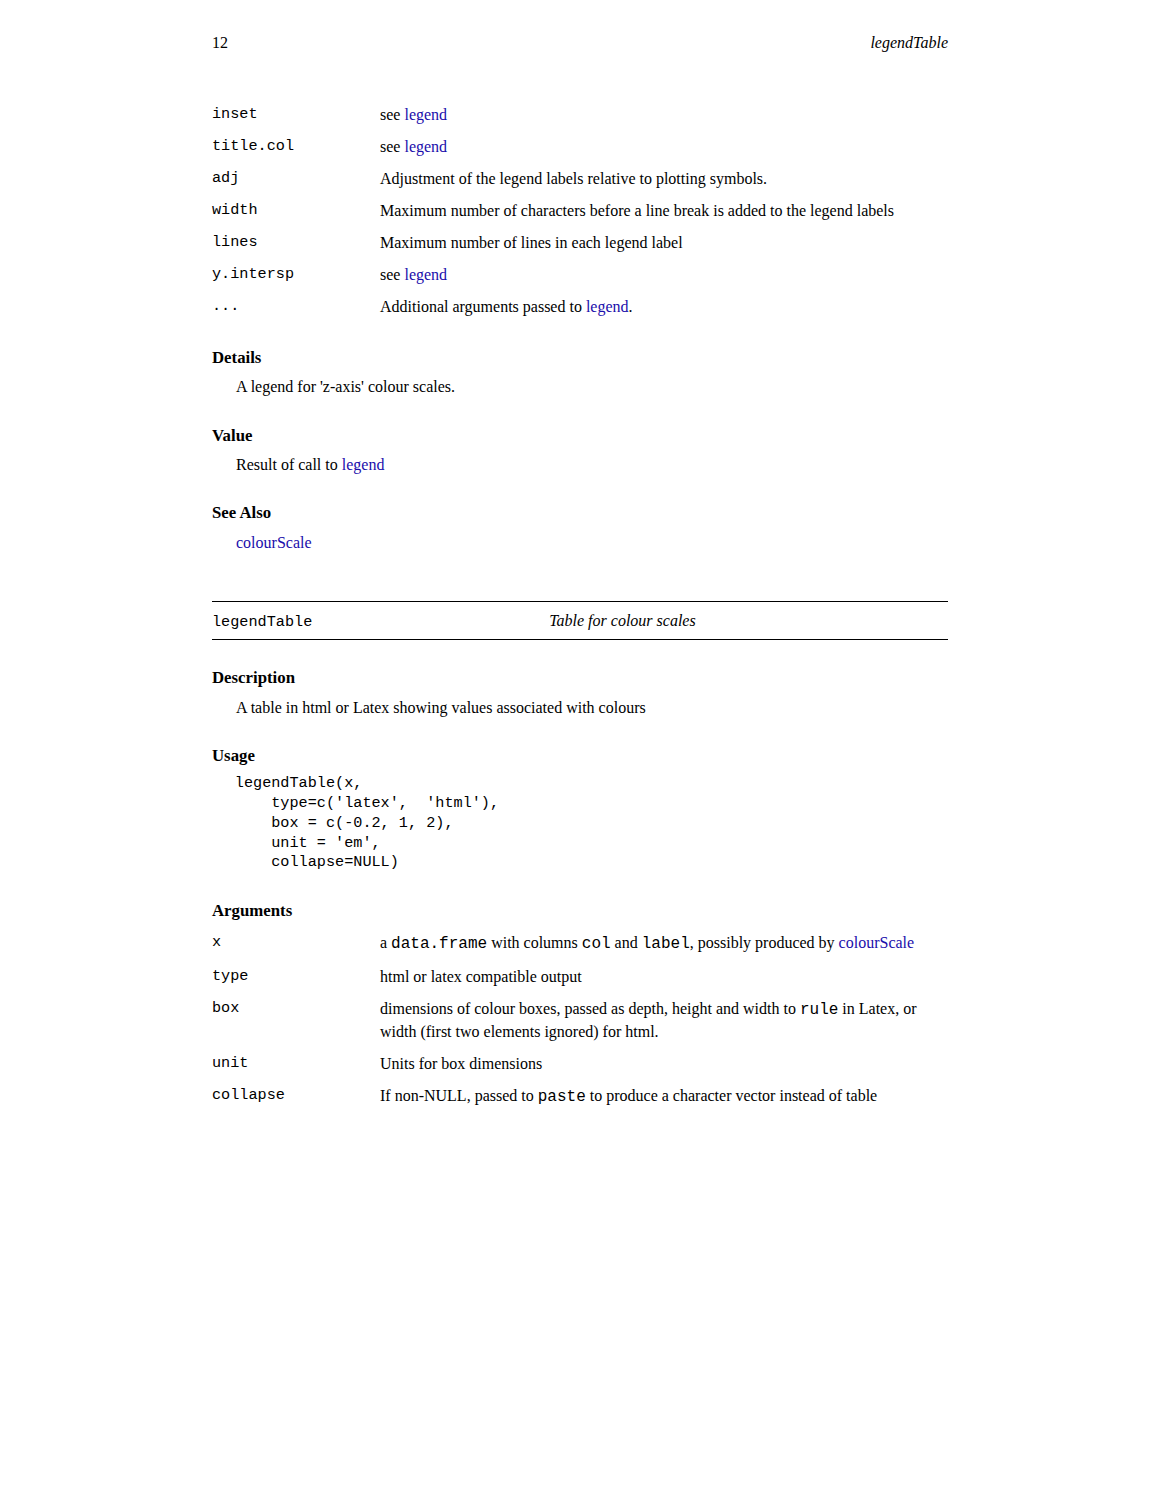12 legendTable
inset
see legend
title.col
see legend
adj
Adjustment of the legend labels relative to plotting symbols.
width
Maximum number of characters before a line break is added to the legend labels
lines
Maximum number of lines in each legend label
y.intersp
see legend
...
Additional arguments passed to legend.
Details
A legend for 'z-axis' colour scales.
Value
Result of call to legend
See Also
colourScale
legendTable Table for colour scales
Description
A table in html or Latex showing values associated with colours
Usage
legendTable(x,
    type=c('latex',  'html'),
    box = c(-0.2, 1, 2),
    unit = 'em',
    collapse=NULL)
Arguments
x
a data.frame with columns col and label, possibly produced by colourScale
type
html or latex compatible output
box
dimensions of colour boxes, passed as depth, height and width to rule in Latex, or width (first two elements ignored) for html.
unit
Units for box dimensions
collapse
If non-NULL, passed to paste to produce a character vector instead of table